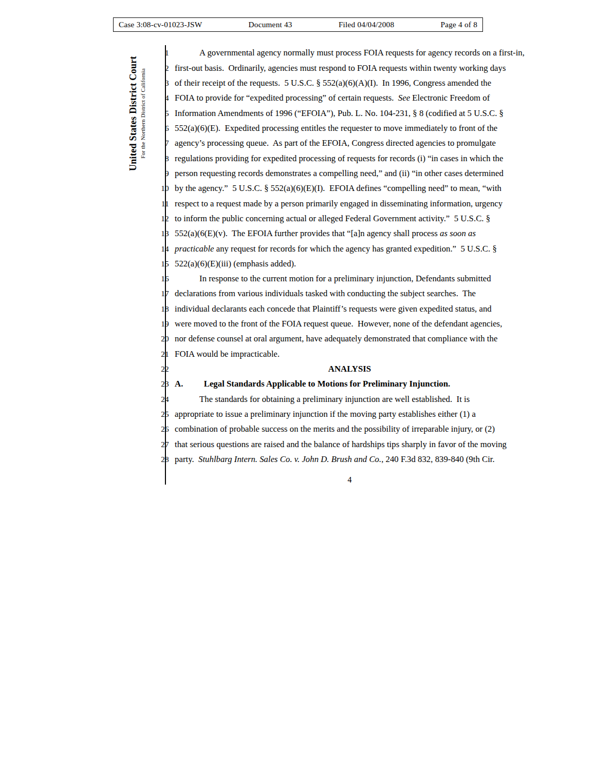Case 3:08-cv-01023-JSW Document 43 Filed 04/04/2008 Page 4 of 8
United States District Court For the Northern District of California
A governmental agency normally must process FOIA requests for agency records on a first-in,
first-out basis. Ordinarily, agencies must respond to FOIA requests within twenty working days
of their receipt of the requests. 5 U.S.C. § 552(a)(6)(A)(I). In 1996, Congress amended the
FOIA to provide for “expedited processing” of certain requests. See Electronic Freedom of
Information Amendments of 1996 (“EFOIA”), Pub. L. No. 104-231, § 8 (codified at 5 U.S.C. §
552(a)(6)(E). Expedited processing entitles the requester to move immediately to front of the
agency’s processing queue. As part of the EFOIA, Congress directed agencies to promulgate
regulations providing for expedited processing of requests for records (i) “in cases in which the
person requesting records demonstrates a compelling need,” and (ii) “in other cases determined
by the agency.” 5 U.S.C. § 552(a)(6)(E)(I). EFOIA defines “compelling need” to mean, “with
respect to a request made by a person primarily engaged in disseminating information, urgency
to inform the public concerning actual or alleged Federal Government activity.” 5 U.S.C. §
552(a)(6(E)(v). The EFOIA further provides that “[a]n agency shall process as soon as
practicable any request for records for which the agency has granted expedition.” 5 U.S.C. §
522(a)(6)(E)(iii) (emphasis added).
In response to the current motion for a preliminary injunction, Defendants submitted
declarations from various individuals tasked with conducting the subject searches. The
individual declarants each concede that Plaintiff’s requests were given expedited status, and
were moved to the front of the FOIA request queue. However, none of the defendant agencies,
nor defense counsel at oral argument, have adequately demonstrated that compliance with the
FOIA would be impracticable.
ANALYSIS
A. Legal Standards Applicable to Motions for Preliminary Injunction.
The standards for obtaining a preliminary injunction are well established. It is
appropriate to issue a preliminary injunction if the moving party establishes either (1) a
combination of probable success on the merits and the possibility of irreparable injury, or (2)
that serious questions are raised and the balance of hardships tips sharply in favor of the moving
party. Stuhlbarg Intern. Sales Co. v. John D. Brush and Co., 240 F.3d 832, 839-840 (9th Cir.
4